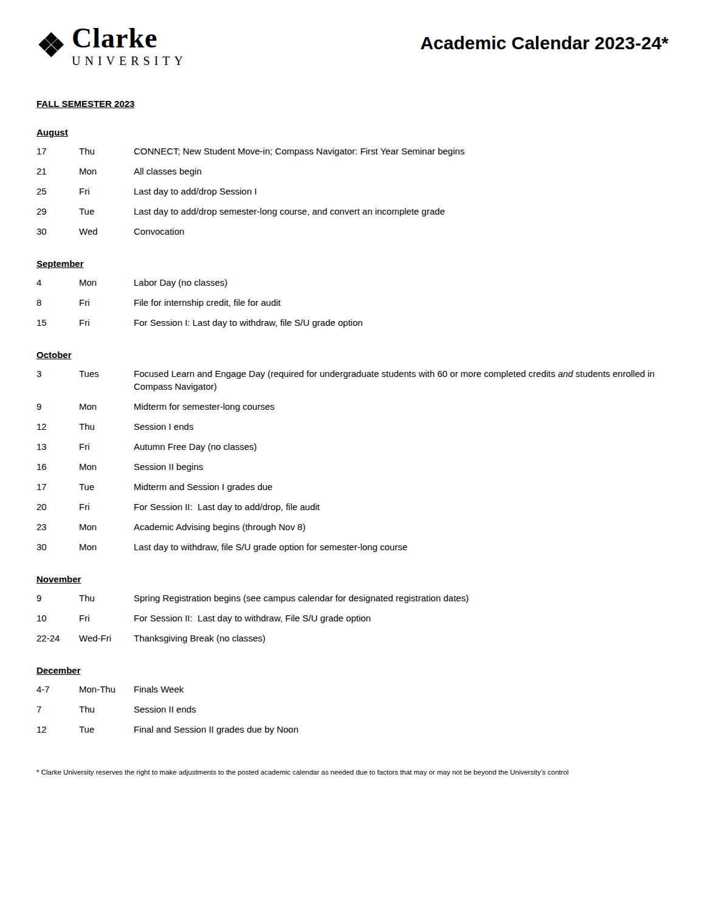❖
Clarke UNIVERSITY
Academic Calendar 2023-24*
FALL SEMESTER 2023
August
| 17 | Thu | CONNECT; New Student Move-in; Compass Navigator: First Year Seminar begins |
| 21 | Mon | All classes begin |
| 25 | Fri | Last day to add/drop Session I |
| 29 | Tue | Last day to add/drop semester-long course, and convert an incomplete grade |
| 30 | Wed | Convocation |
September
| 4 | Mon | Labor Day (no classes) |
| 8 | Fri | File for internship credit, file for audit |
| 15 | Fri | For Session I: Last day to withdraw, file S/U grade option |
October
| 3 | Tues | Focused Learn and Engage Day (required for undergraduate students with 60 or more completed credits and students enrolled in Compass Navigator) |
| 9 | Mon | Midterm for semester-long courses |
| 12 | Thu | Session I ends |
| 13 | Fri | Autumn Free Day (no classes) |
| 16 | Mon | Session II begins |
| 17 | Tue | Midterm and Session I grades due |
| 20 | Fri | For Session II: Last day to add/drop, file audit |
| 23 | Mon | Academic Advising begins (through Nov 8) |
| 30 | Mon | Last day to withdraw, file S/U grade option for semester-long course |
November
| 9 | Thu | Spring Registration begins (see campus calendar for designated registration dates) |
| 10 | Fri | For Session II: Last day to withdraw, File S/U grade option |
| 22-24 | Wed-Fri | Thanksgiving Break (no classes) |
December
| 4-7 | Mon-Thu | Finals Week |
| 7 | Thu | Session II ends |
| 12 | Tue | Final and Session II grades due by Noon |
* Clarke University reserves the right to make adjustments to the posted academic calendar as needed due to factors that may or may not be beyond the University’s control